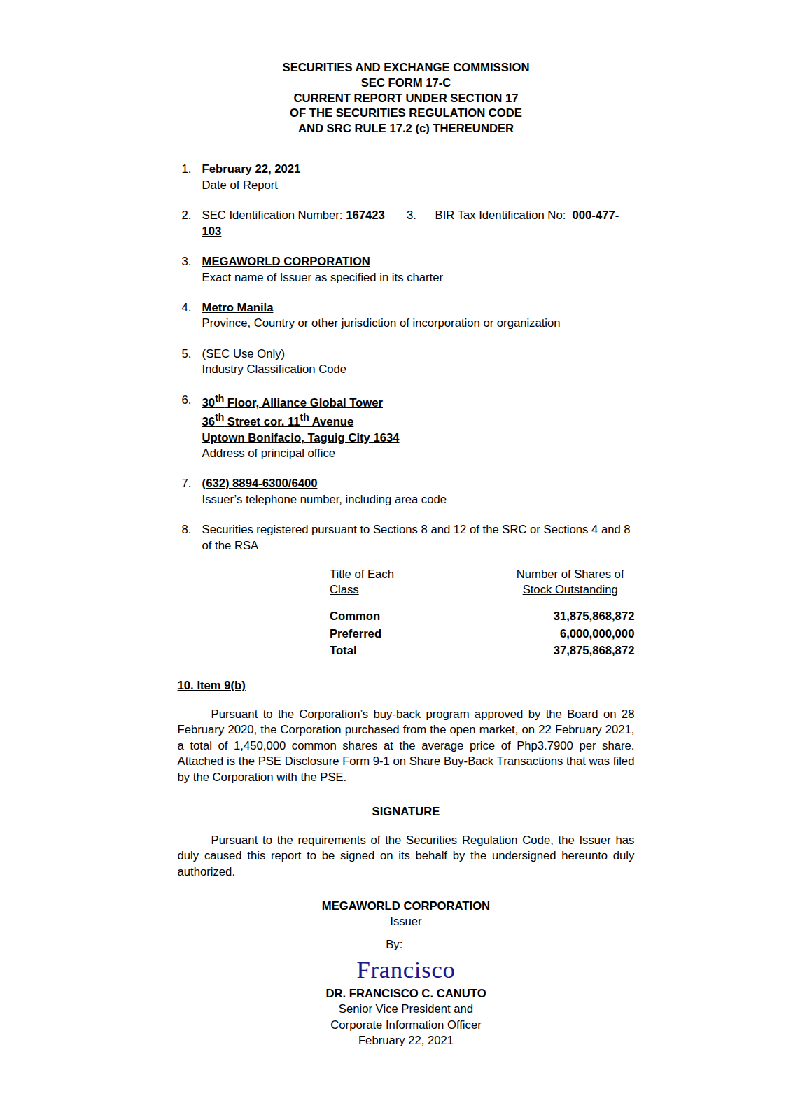SECURITIES AND EXCHANGE COMMISSION
SEC FORM 17-C
CURRENT REPORT UNDER SECTION 17
OF THE SECURITIES REGULATION CODE
AND SRC RULE 17.2 (c) THEREUNDER
February 22, 2021 Date of Report
SEC Identification Number: 167423 3. BIR Tax Identification No: 000-477-103
MEGAWORLD CORPORATION Exact name of Issuer as specified in its charter
Metro Manila Province, Country or other jurisdiction of incorporation or organization
(SEC Use Only) Industry Classification Code
30th Floor, Alliance Global Tower
36th Street cor. 11th Avenue
Uptown Bonifacio, Taguig City 1634 Address of principal office
(632) 8894-6300/6400 Issuer’s telephone number, including area code
Securities registered pursuant to Sections 8 and 12 of the SRC or Sections 4 and 8 of the RSA
| Title of Each Class | Number of Shares of Stock Outstanding |
| --- | --- |
| Common | 31,875,868,872 |
| Preferred | 6,000,000,000 |
| Total | 37,875,868,872 |
10. Item 9(b)
Pursuant to the Corporation’s buy-back program approved by the Board on 28 February 2020, the Corporation purchased from the open market, on 22 February 2021, a total of 1,450,000 common shares at the average price of Php3.7900 per share. Attached is the PSE Disclosure Form 9-1 on Share Buy-Back Transactions that was filed by the Corporation with the PSE.
SIGNATURE
Pursuant to the requirements of the Securities Regulation Code, the Issuer has duly caused this report to be signed on its behalf by the undersigned hereunto duly authorized.
MEGAWORLD CORPORATION
Issuer
By:
Francisco
DR. FRANCISCO C. CANUTO
Senior Vice President and
Corporate Information Officer
February 22, 2021